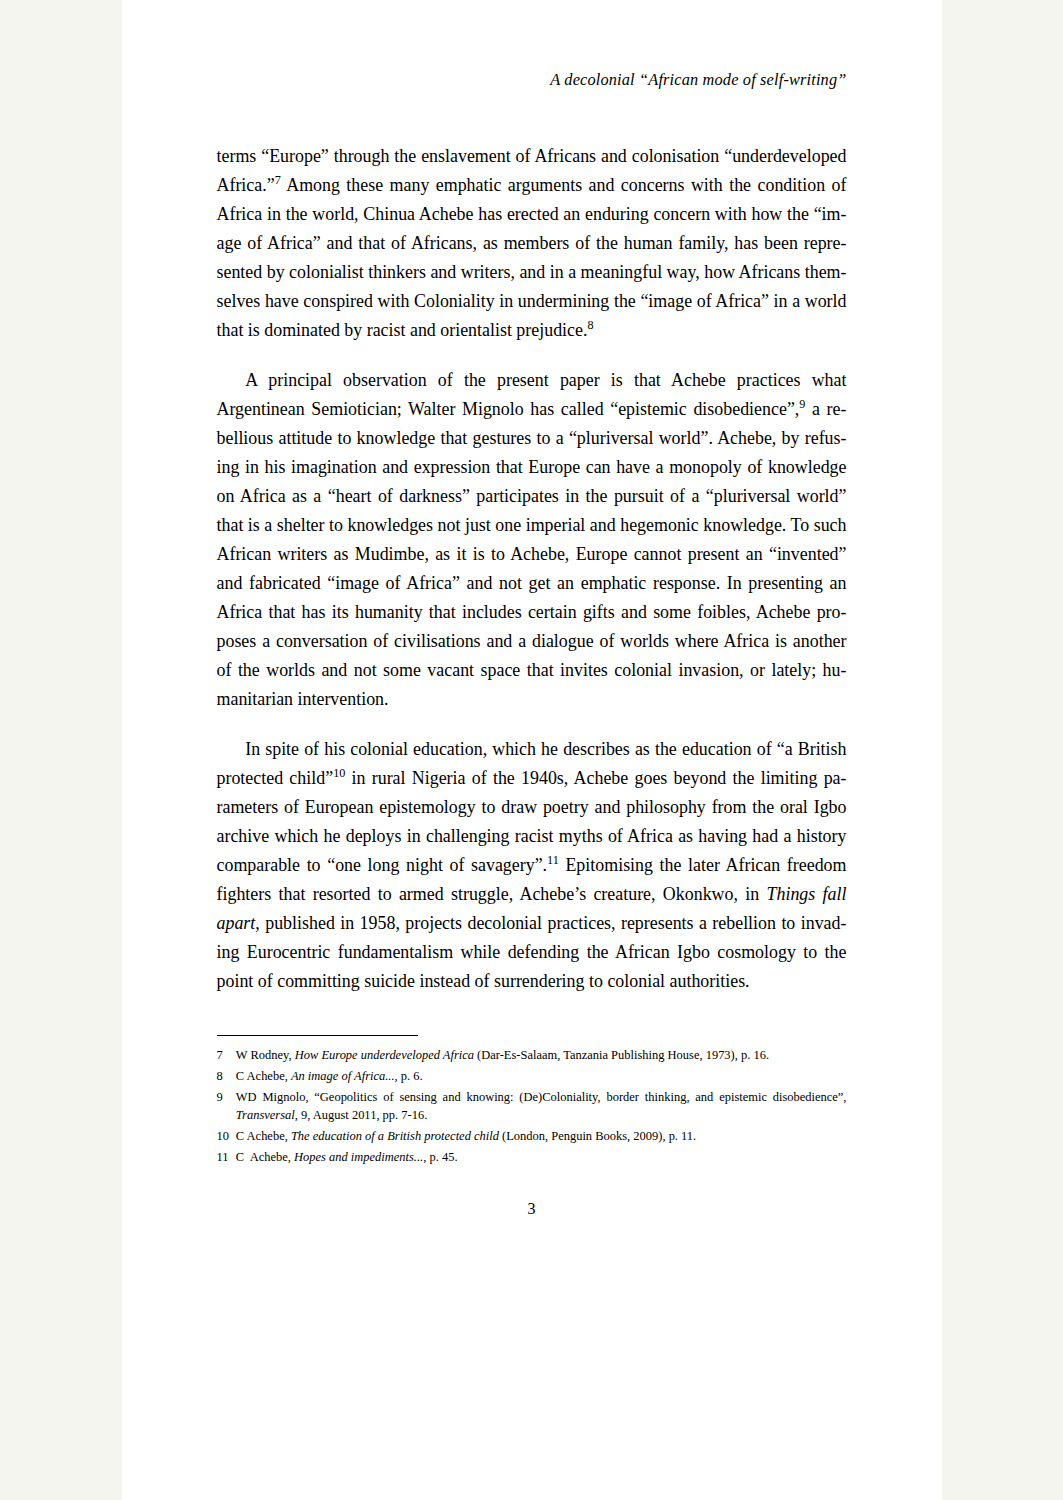A decolonial “African mode of self-writing”
terms “Europe” through the enslavement of Africans and colonisation “underdeveloped Africa.”7 Among these many emphatic arguments and concerns with the condition of Africa in the world, Chinua Achebe has erected an enduring concern with how the “image of Africa” and that of Africans, as members of the human family, has been represented by colonialist thinkers and writers, and in a meaningful way, how Africans themselves have conspired with Coloniality in undermining the “image of Africa” in a world that is dominated by racist and orientalist prejudice.8
A principal observation of the present paper is that Achebe practices what Argentinean Semiotician; Walter Mignolo has called “epistemic disobedience”,9 a rebellious attitude to knowledge that gestures to a “pluriversal world”. Achebe, by refusing in his imagination and expression that Europe can have a monopoly of knowledge on Africa as a “heart of darkness” participates in the pursuit of a “pluriversal world” that is a shelter to knowledges not just one imperial and hegemonic knowledge. To such African writers as Mudimbe, as it is to Achebe, Europe cannot present an “invented” and fabricated “image of Africa” and not get an emphatic response. In presenting an Africa that has its humanity that includes certain gifts and some foibles, Achebe proposes a conversation of civilisations and a dialogue of worlds where Africa is another of the worlds and not some vacant space that invites colonial invasion, or lately; humanitarian intervention.
In spite of his colonial education, which he describes as the education of “a British protected child”10 in rural Nigeria of the 1940s, Achebe goes beyond the limiting parameters of European epistemology to draw poetry and philosophy from the oral Igbo archive which he deploys in challenging racist myths of Africa as having had a history comparable to “one long night of savagery”.11 Epitomising the later African freedom fighters that resorted to armed struggle, Achebe’s creature, Okonkwo, in Things fall apart, published in 1958, projects decolonial practices, represents a rebellion to invading Eurocentric fundamentalism while defending the African Igbo cosmology to the point of committing suicide instead of surrendering to colonial authorities.
7 W Rodney, How Europe underdeveloped Africa (Dar-Es-Salaam, Tanzania Publishing House, 1973), p. 16.
8 C Achebe, An image of Africa..., p. 6.
9 WD Mignolo, “Geopolitics of sensing and knowing: (De)Coloniality, border thinking, and epistemic disobedience”, Transversal, 9, August 2011, pp. 7-16.
10 C Achebe, The education of a British protected child (London, Penguin Books, 2009), p. 11.
11 C Achebe, Hopes and impediments..., p. 45.
3